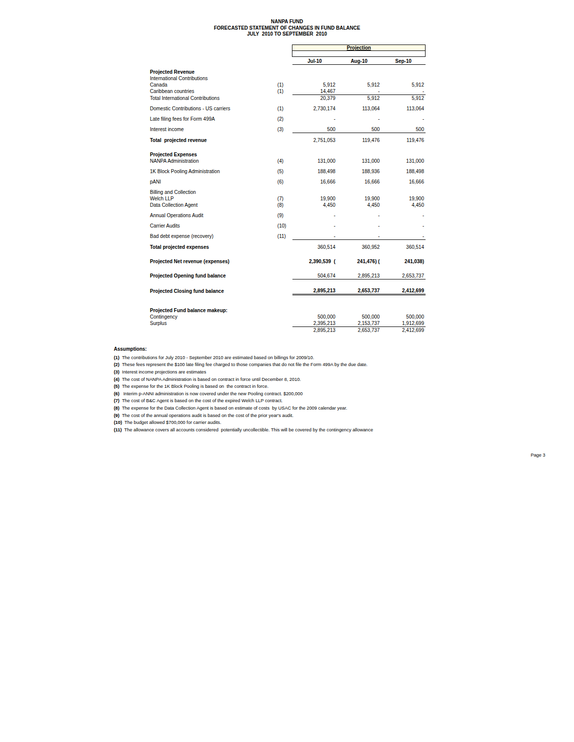NANPA FUND
FORECASTED STATEMENT OF CHANGES IN FUND BALANCE
JULY 2010 TO SEPTEMBER 2010
| | Projection |
| | | Jul-10 | Aug-10 | Sep-10 |
| Projected Revenue | | | | |
| International Contributions | | | | |
| Canada | (1) | 5,912 | 5,912 | 5,912 |
| Caribbean countries | (1) | 14,467 | - | - |
| Total International Contributions | | 20,379 | 5,912 | 5,912 |
| Domestic Contributions - US carriers | (1) | 2,730,174 | 113,064 | 113,064 |
| Late filing fees for Form 499A | (2) | - | - | - |
| Interest income | (3) | 500 | 500 | 500 |
| Total projected revenue | | 2,751,053 | 119,476 | 119,476 |
| Projected Expenses | | | | |
| NANPA Administration | (4) | 131,000 | 131,000 | 131,000 |
| 1K Block Pooling Administration | (5) | 188,498 | 188,936 | 188,498 |
| pANI | (6) | 16,666 | 16,666 | 16,666 |
| Billing and Collection | | | | |
| Welch LLP | (7) | 19,900 | 19,900 | 19,900 |
| Data Collection Agent | (8) | 4,450 | 4,450 | 4,450 |
| Annual Operations Audit | (9) | - | - | - |
| Carrier Audits | (10) | - | - | - |
| Bad debt expense (recovery) | (11) | - | - | - |
| Total projected expenses | | 360,514 | 360,952 | 360,514 |
| Projected Net revenue (expenses) | | 2,390,539 ( | 241,476) ( | 241,038) |
| Projected Opening fund balance | | 504,674 | 2,895,213 | 2,653,737 |
| Projected Closing fund balance | | 2,895,213 | 2,653,737 | 2,412,699 |
| Projected Fund balance makeup: | | | | |
| Contingency | | 500,000 | 500,000 | 500,000 |
| Surplus | | 2,395,213 | 2,153,737 | 1,912,699 |
| | | 2,895,213 | 2,653,737 | 2,412,699 |
Assumptions:
(1) The contributions for July 2010 - September 2010 are estimated based on billings for 2009/10.
(2) These fees represent the $100 late filing fee charged to those companies that do not file the Form 499A by the due date.
(3) Interest income projections are estimates
(4) The cost of NANPA Administration is based on contract in force until December 8, 2010.
(5) The expense for the 1K Block Pooling is based on the contract in force.
(6) Interim p-ANNI administration is now covered under the new Pooling contract. $200,000
(7) The cost of B&C Agent is based on the cost of the expired Welch LLP contract.
(8) The expense for the Data Collection Agent is based on estimate of costs by USAC for the 2009 calendar year.
(9) The cost of the annual operations audit is based on the cost of the prior year's audit.
(10) The budget allowed $700,000 for carrier audits.
(11) The allowance covers all accounts considered potentially uncollectible. This will be covered by the contingency allowance
Page 3